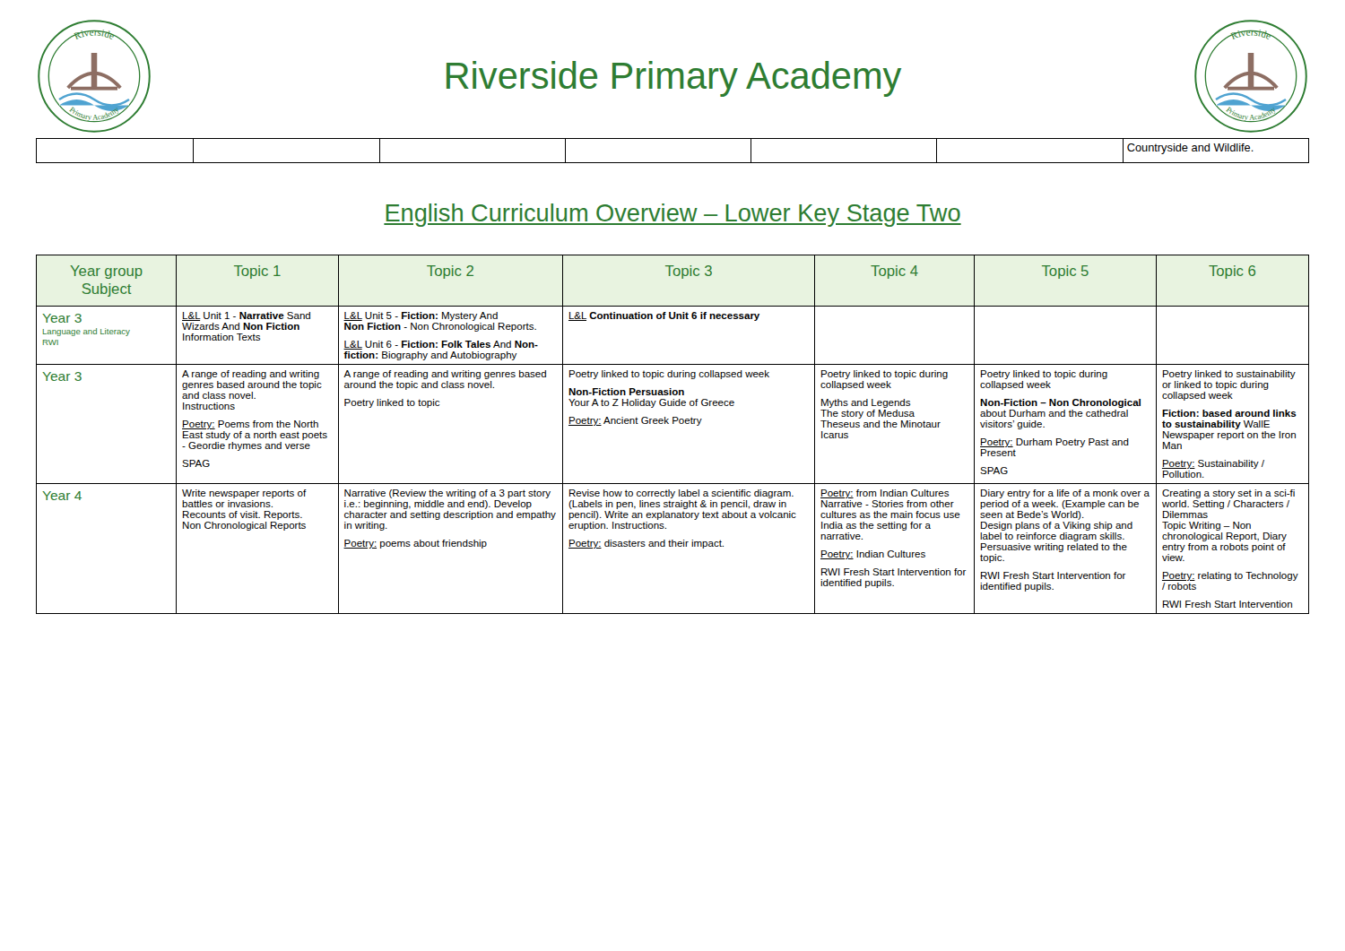Riverside Primary Academy
Riverside Primary Academy
Riverside Primary Academy
| | | | | | | Countryside and Wildlife. |
English Curriculum Overview – Lower Key Stage Two
| Year group Subject | Topic 1 | Topic 2 | Topic 3 | Topic 4 | Topic 5 | Topic 6 |
| --- | --- | --- | --- | --- | --- | --- |
| Year 3 Language and Literacy RWI | L&L Unit 1 - Narrative Sand Wizards And Non Fiction Information Texts | L&L Unit 5 - Fiction: Mystery And Non Fiction - Non Chronological Reports. L&L Unit 6 - Fiction: Folk Tales And Non-fiction: Biography and Autobiography | L&L Continuation of Unit 6 if necessary | | | |
| Year 3 | A range of reading and writing genres based around the topic and class novel. Instructions Poetry: Poems from the North East study of a north east poets - Geordie rhymes and verse SPAG | A range of reading and writing genres based around the topic and class novel. Poetry linked to topic | Poetry linked to topic during collapsed week Non-Fiction Persuasion Your A to Z Holiday Guide of Greece Poetry: Ancient Greek Poetry | Poetry linked to topic during collapsed week Myths and Legends The story of Medusa Theseus and the Minotaur Icarus | Poetry linked to topic during collapsed week Non-Fiction – Non Chronological about Durham and the cathedral visitors’ guide. Poetry: Durham Poetry Past and Present SPAG | Poetry linked to sustainability or linked to topic during collapsed week Fiction: based around links to sustainability WallE Newspaper report on the Iron Man Poetry: Sustainability / Pollution. |
| Year 4 | Write newspaper reports of battles or invasions. Recounts of visit. Reports. Non Chronological Reports | Narrative (Review the writing of a 3 part story i.e.: beginning, middle and end). Develop character and setting description and empathy in writing. Poetry: poems about friendship | Revise how to correctly label a scientific diagram. (Labels in pen, lines straight & in pencil, draw in pencil). Write an explanatory text about a volcanic eruption. Instructions. Poetry: disasters and their impact. | Poetry: from Indian Cultures Narrative - Stories from other cultures as the main focus use India as the setting for a narrative. Poetry: Indian Cultures RWI Fresh Start Intervention for identified pupils. | Diary entry for a life of a monk over a period of a week. (Example can be seen at Bede’s World). Design plans of a Viking ship and label to reinforce diagram skills. Persuasive writing related to the topic. RWI Fresh Start Intervention for identified pupils. | Creating a story set in a sci-fi world. Setting / Characters / Dilemmas Topic Writing – Non chronological Report, Diary entry from a robots point of view. Poetry: relating to Technology / robots RWI Fresh Start Intervention |